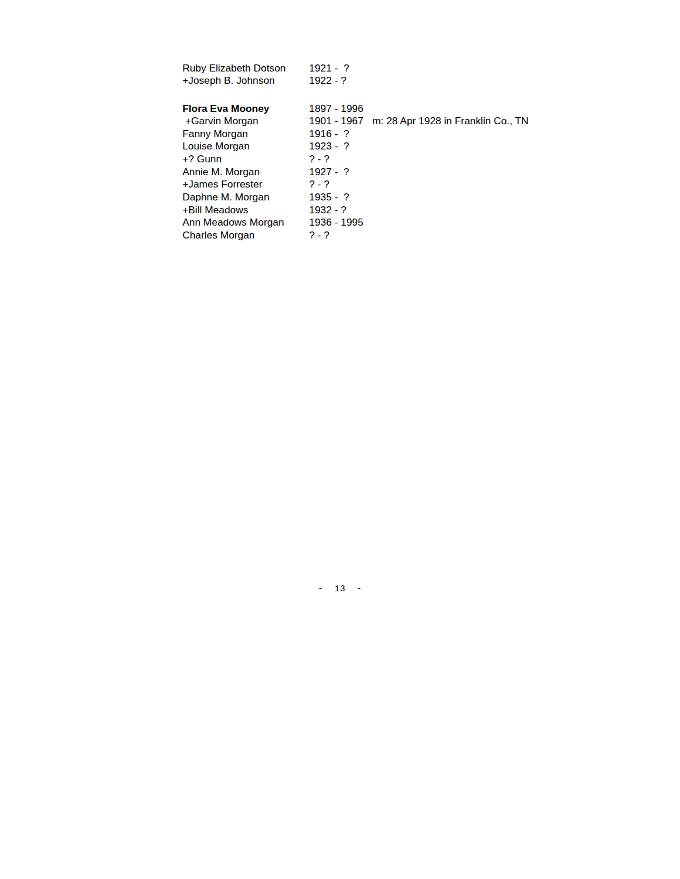| Ruby Elizabeth Dotson | 1921 - ? | |
| +Joseph B. Johnson | 1922 - ? | |
| Flora Eva Mooney | 1897 - 1996 | |
| +Garvin Morgan | 1901 - 1967 | m: 28 Apr 1928 in Franklin Co., TN |
| Fanny Morgan | 1916 - ? | |
| Louise Morgan | 1923 - ? | |
| +? Gunn | ? - ? | |
| Annie M. Morgan | 1927 - ? | |
| +James Forrester | ? - ? | |
| Daphne M. Morgan | 1935 - ? | |
| +Bill Meadows | 1932 - ? | |
| Ann Meadows Morgan | 1936 - 1995 | |
| Charles Morgan | ? - ? | |
- 13 -